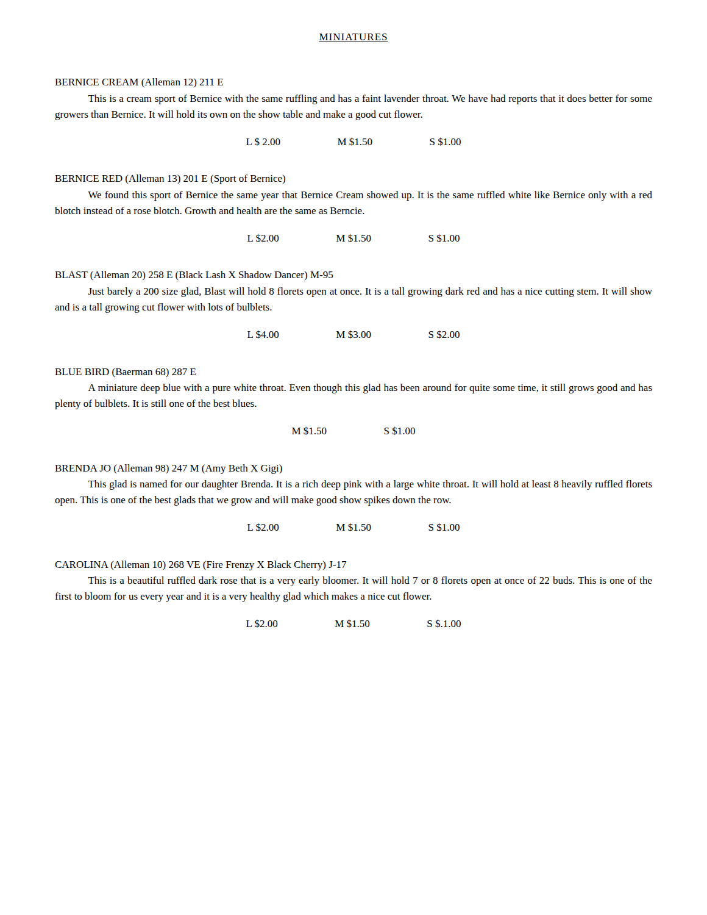MINIATURES
BERNICE CREAM (Alleman 12) 211 E
This is a cream sport of Bernice with the same ruffling and has a faint lavender throat. We have had reports that it does better for some growers than Bernice. It will hold its own on the show table and make a good cut flower.
L $ 2.00 M $1.50 S $1.00
BERNICE RED (Alleman 13) 201 E (Sport of Bernice)
We found this sport of Bernice the same year that Bernice Cream showed up. It is the same ruffled white like Bernice only with a red blotch instead of a rose blotch. Growth and health are the same as Berncie.
L $2.00 M $1.50 S $1.00
BLAST (Alleman 20) 258 E (Black Lash X Shadow Dancer) M-95
Just barely a 200 size glad, Blast will hold 8 florets open at once. It is a tall growing dark red and has a nice cutting stem. It will show and is a tall growing cut flower with lots of bulblets.
L $4.00 M $3.00 S $2.00
BLUE BIRD (Baerman 68) 287 E
A miniature deep blue with a pure white throat. Even though this glad has been around for quite some time, it still grows good and has plenty of bulblets. It is still one of the best blues.
M $1.50 S $1.00
BRENDA JO (Alleman 98) 247 M (Amy Beth X Gigi)
This glad is named for our daughter Brenda. It is a rich deep pink with a large white throat. It will hold at least 8 heavily ruffled florets open. This is one of the best glads that we grow and will make good show spikes down the row.
L $2.00 M $1.50 S $1.00
CAROLINA (Alleman 10) 268 VE (Fire Frenzy X Black Cherry) J-17
This is a beautiful ruffled dark rose that is a very early bloomer. It will hold 7 or 8 florets open at once of 22 buds. This is one of the first to bloom for us every year and it is a very healthy glad which makes a nice cut flower.
L $2.00 M $1.50 S $.1.00